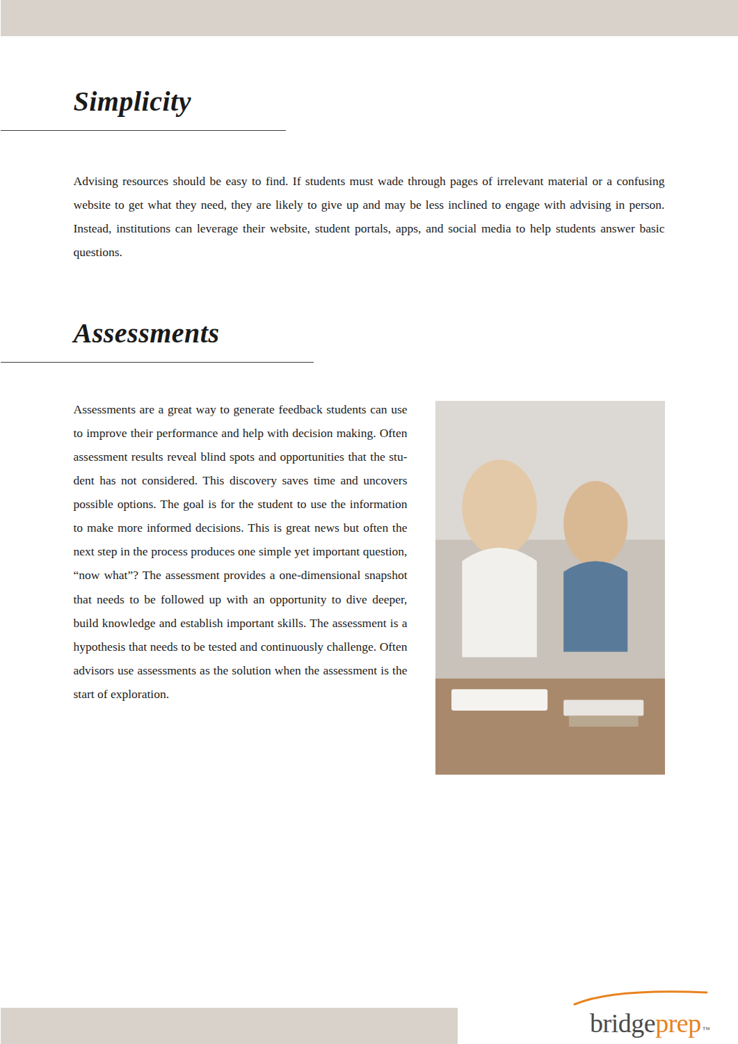Simplicity
Advising resources should be easy to find. If students must wade through pages of irrelevant material or a confusing website to get what they need, they are likely to give up and may be less inclined to engage with advising in person. Instead, institutions can leverage their website, student portals, apps, and social media to help students answer basic questions.
Assessments
Assessments are a great way to generate feedback students can use to improve their performance and help with decision making. Often assessment results reveal blind spots and opportunities that the student has not considered. This discovery saves time and uncovers possible options. The goal is for the student to use the information to make more informed decisions. This is great news but often the next step in the process produces one simple yet important question, “now what”? The assessment provides a one-dimensional snapshot that needs to be followed up with an opportunity to dive deeper, build knowledge and establish important skills. The assessment is a hypothesis that needs to be tested and continuously challenge. Often advisors use assessments as the solution when the assessment is the start of exploration.
bridge prep™